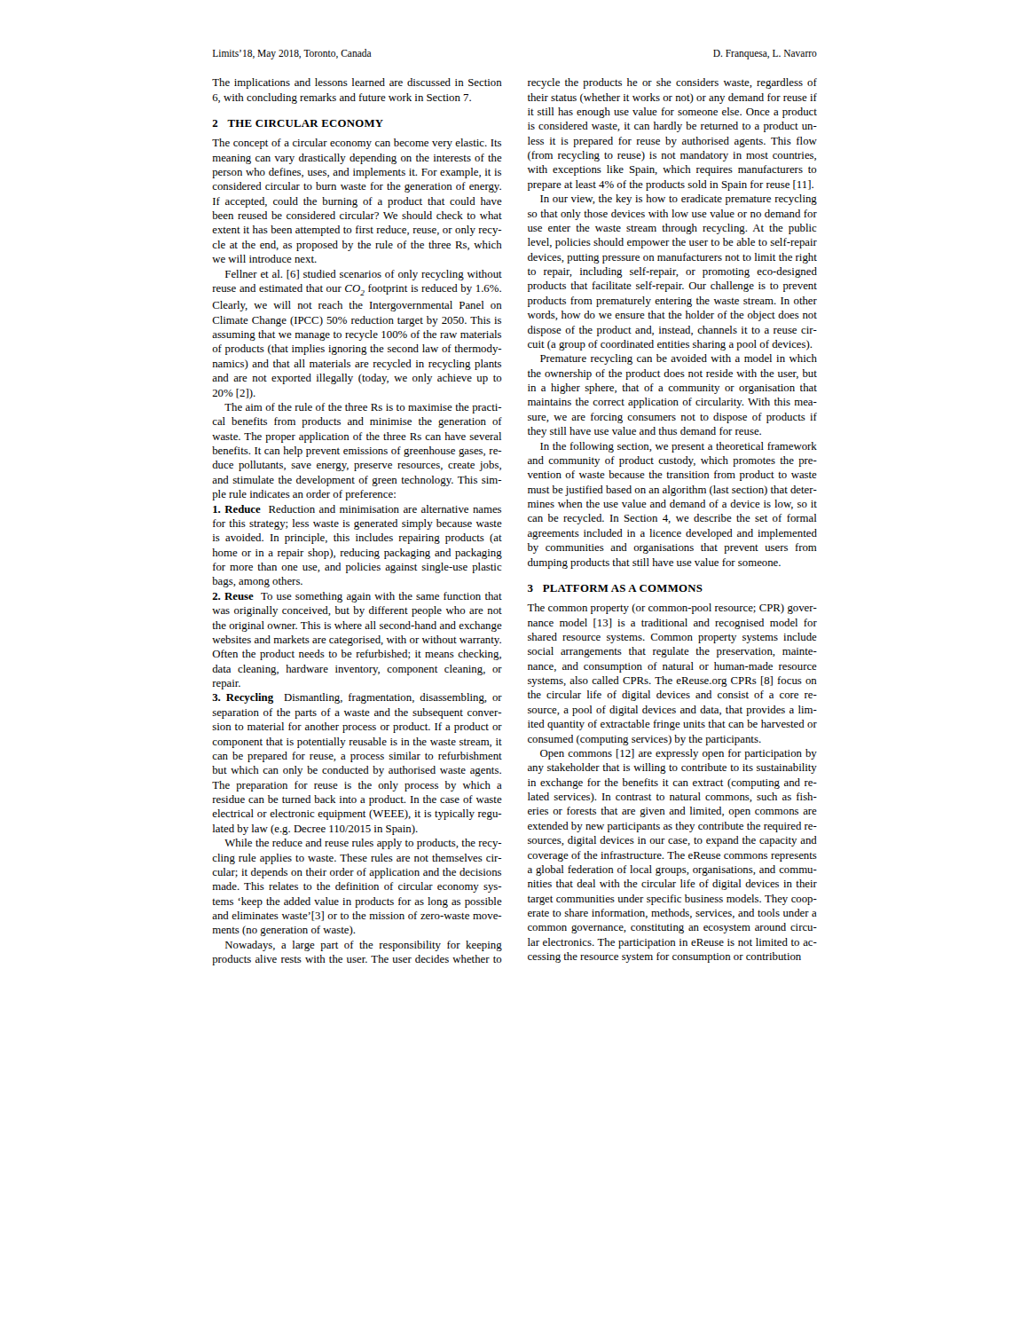Limits’18, May 2018, Toronto, Canada
D. Franquesa, L. Navarro
The implications and lessons learned are discussed in Section 6, with concluding remarks and future work in Section 7.
2 THE CIRCULAR ECONOMY
The concept of a circular economy can become very elastic. Its meaning can vary drastically depending on the interests of the person who defines, uses, and implements it. For example, it is considered circular to burn waste for the generation of energy. If accepted, could the burning of a product that could have been reused be considered circular? We should check to what extent it has been attempted to first reduce, reuse, or only recycle at the end, as proposed by the rule of the three Rs, which we will introduce next.
Fellner et al. [6] studied scenarios of only recycling without reuse and estimated that our CO2 footprint is reduced by 1.6%. Clearly, we will not reach the Intergovernmental Panel on Climate Change (IPCC) 50% reduction target by 2050. This is assuming that we manage to recycle 100% of the raw materials of products (that implies ignoring the second law of thermodynamics) and that all materials are recycled in recycling plants and are not exported illegally (today, we only achieve up to 20% [2]).
The aim of the rule of the three Rs is to maximise the practical benefits from products and minimise the generation of waste. The proper application of the three Rs can have several benefits. It can help prevent emissions of greenhouse gases, reduce pollutants, save energy, preserve resources, create jobs, and stimulate the development of green technology. This simple rule indicates an order of preference:
1. Reduce Reduction and minimisation are alternative names for this strategy; less waste is generated simply because waste is avoided. In principle, this includes repairing products (at home or in a repair shop), reducing packaging and packaging for more than one use, and policies against single-use plastic bags, among others.
2. Reuse To use something again with the same function that was originally conceived, but by different people who are not the original owner. This is where all second-hand and exchange websites and markets are categorised, with or without warranty. Often the product needs to be refurbished; it means checking, data cleaning, hardware inventory, component cleaning, or repair.
3. Recycling Dismantling, fragmentation, disassembling, or separation of the parts of a waste and the subsequent conversion to material for another process or product. If a product or component that is potentially reusable is in the waste stream, it can be prepared for reuse, a process similar to refurbishment but which can only be conducted by authorised waste agents. The preparation for reuse is the only process by which a residue can be turned back into a product. In the case of waste electrical or electronic equipment (WEEE), it is typically regulated by law (e.g. Decree 110/2015 in Spain).
While the reduce and reuse rules apply to products, the recycling rule applies to waste. These rules are not themselves circular; it depends on their order of application and the decisions made. This relates to the definition of circular economy systems ‘keep the added value in products for as long as possible and eliminates waste’[3] or to the mission of zero-waste movements (no generation of waste).
Nowadays, a large part of the responsibility for keeping products alive rests with the user. The user decides whether to recycle the products he or she considers waste, regardless of their status (whether it works or not) or any demand for reuse if it still has enough use value for someone else. Once a product is considered waste, it can hardly be returned to a product unless it is prepared for reuse by authorised agents. This flow (from recycling to reuse) is not mandatory in most countries, with exceptions like Spain, which requires manufacturers to prepare at least 4% of the products sold in Spain for reuse [11].
In our view, the key is how to eradicate premature recycling so that only those devices with low use value or no demand for use enter the waste stream through recycling. At the public level, policies should empower the user to be able to self-repair devices, putting pressure on manufacturers not to limit the right to repair, including self-repair, or promoting eco-designed products that facilitate self-repair. Our challenge is to prevent products from prematurely entering the waste stream. In other words, how do we ensure that the holder of the object does not dispose of the product and, instead, channels it to a reuse circuit (a group of coordinated entities sharing a pool of devices).
Premature recycling can be avoided with a model in which the ownership of the product does not reside with the user, but in a higher sphere, that of a community or organisation that maintains the correct application of circularity. With this measure, we are forcing consumers not to dispose of products if they still have use value and thus demand for reuse.
In the following section, we present a theoretical framework and community of product custody, which promotes the prevention of waste because the transition from product to waste must be justified based on an algorithm (last section) that determines when the use value and demand of a device is low, so it can be recycled. In Section 4, we describe the set of formal agreements included in a licence developed and implemented by communities and organisations that prevent users from dumping products that still have use value for someone.
3 PLATFORM AS A COMMONS
The common property (or common-pool resource; CPR) governance model [13] is a traditional and recognised model for shared resource systems. Common property systems include social arrangements that regulate the preservation, maintenance, and consumption of natural or human-made resource systems, also called CPRs. The eReuse.org CPRs [8] focus on the circular life of digital devices and consist of a core resource, a pool of digital devices and data, that provides a limited quantity of extractable fringe units that can be harvested or consumed (computing services) by the participants.
Open commons [12] are expressly open for participation by any stakeholder that is willing to contribute to its sustainability in exchange for the benefits it can extract (computing and related services). In contrast to natural commons, such as fisheries or forests that are given and limited, open commons are extended by new participants as they contribute the required resources, digital devices in our case, to expand the capacity and coverage of the infrastructure. The eReuse commons represents a global federation of local groups, organisations, and communities that deal with the circular life of digital devices in their target communities under specific business models. They cooperate to share information, methods, services, and tools under a common governance, constituting an ecosystem around circular electronics. The participation in eReuse is not limited to accessing the resource system for consumption or contribution